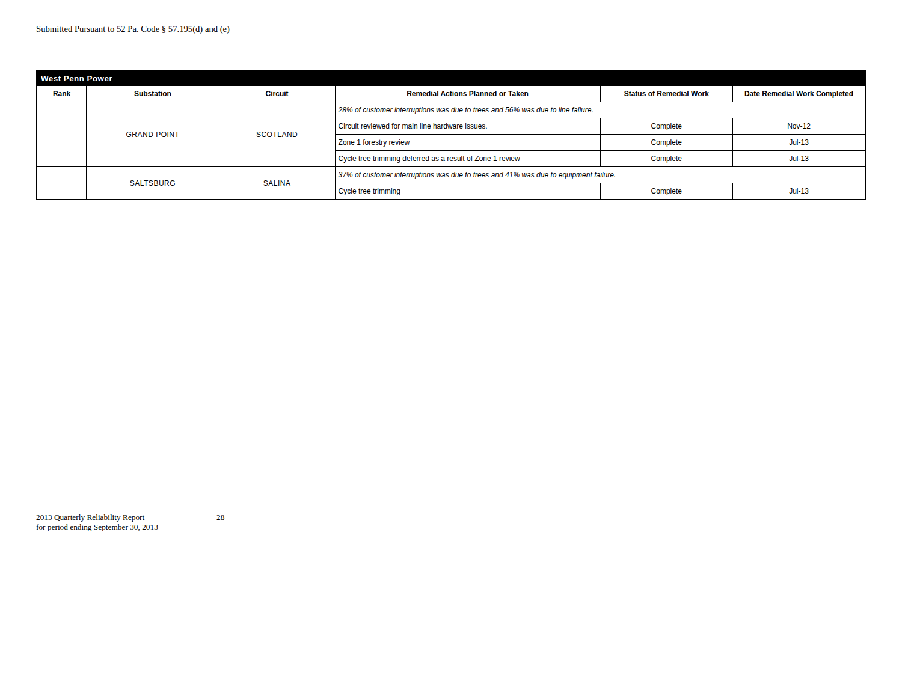Submitted Pursuant to 52 Pa. Code § 57.195(d) and (e)
| West Penn Power |
| Rank | Substation | Circuit | Remedial Actions Planned or Taken | Status of Remedial Work | Date Remedial Work Completed |
| | GRAND POINT | SCOTLAND | 28% of customer interruptions was due to trees and 56% was due to line failure. |
| Circuit reviewed for main line hardware issues. | Complete | Nov-12 |
| Zone 1 forestry review | Complete | Jul-13 |
| Cycle tree trimming deferred as a result of Zone 1 review | Complete | Jul-13 |
| | SALTSBURG | SALINA | 37% of customer interruptions was due to trees and 41% was due to equipment failure. |
| Cycle tree trimming | Complete | Jul-13 |
2013 Quarterly Reliability Report28 for period ending September 30, 2013